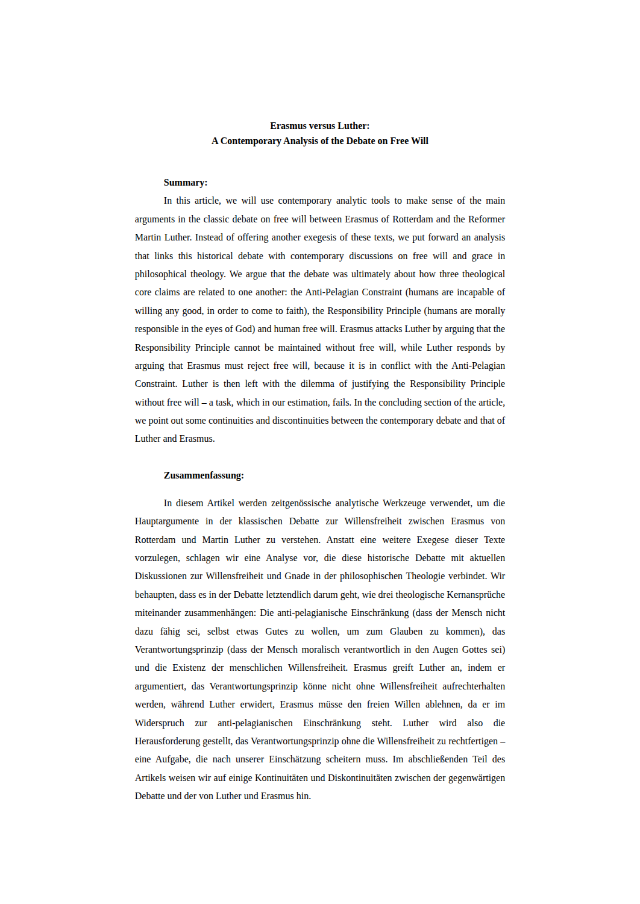Erasmus versus Luther: A Contemporary Analysis of the Debate on Free Will
Summary:
In this article, we will use contemporary analytic tools to make sense of the main arguments in the classic debate on free will between Erasmus of Rotterdam and the Reformer Martin Luther. Instead of offering another exegesis of these texts, we put forward an analysis that links this historical debate with contemporary discussions on free will and grace in philosophical theology. We argue that the debate was ultimately about how three theological core claims are related to one another: the Anti-Pelagian Constraint (humans are incapable of willing any good, in order to come to faith), the Responsibility Principle (humans are morally responsible in the eyes of God) and human free will. Erasmus attacks Luther by arguing that the Responsibility Principle cannot be maintained without free will, while Luther responds by arguing that Erasmus must reject free will, because it is in conflict with the Anti-Pelagian Constraint. Luther is then left with the dilemma of justifying the Responsibility Principle without free will – a task, which in our estimation, fails. In the concluding section of the article, we point out some continuities and discontinuities between the contemporary debate and that of Luther and Erasmus.
Zusammenfassung:
In diesem Artikel werden zeitgenössische analytische Werkzeuge verwendet, um die Hauptargumente in der klassischen Debatte zur Willensfreiheit zwischen Erasmus von Rotterdam und Martin Luther zu verstehen. Anstatt eine weitere Exegese dieser Texte vorzulegen, schlagen wir eine Analyse vor, die diese historische Debatte mit aktuellen Diskussionen zur Willensfreiheit und Gnade in der philosophischen Theologie verbindet. Wir behaupten, dass es in der Debatte letztendlich darum geht, wie drei theologische Kernansprüche miteinander zusammenhängen: Die anti-pelagianische Einschränkung (dass der Mensch nicht dazu fähig sei, selbst etwas Gutes zu wollen, um zum Glauben zu kommen), das Verantwortungsprinzip (dass der Mensch moralisch verantwortlich in den Augen Gottes sei) und die Existenz der menschlichen Willensfreiheit. Erasmus greift Luther an, indem er argumentiert, das Verantwortungsprinzip könne nicht ohne Willensfreiheit aufrechterhalten werden, während Luther erwidert, Erasmus müsse den freien Willen ablehnen, da er im Widerspruch zur anti-pelagianischen Einschränkung steht. Luther wird also die Herausforderung gestellt, das Verantwortungsprinzip ohne die Willensfreiheit zu rechtfertigen – eine Aufgabe, die nach unserer Einschätzung scheitern muss. Im abschließenden Teil des Artikels weisen wir auf einige Kontinuitäten und Diskontinuitäten zwischen der gegenwärtigen Debatte und der von Luther und Erasmus hin.